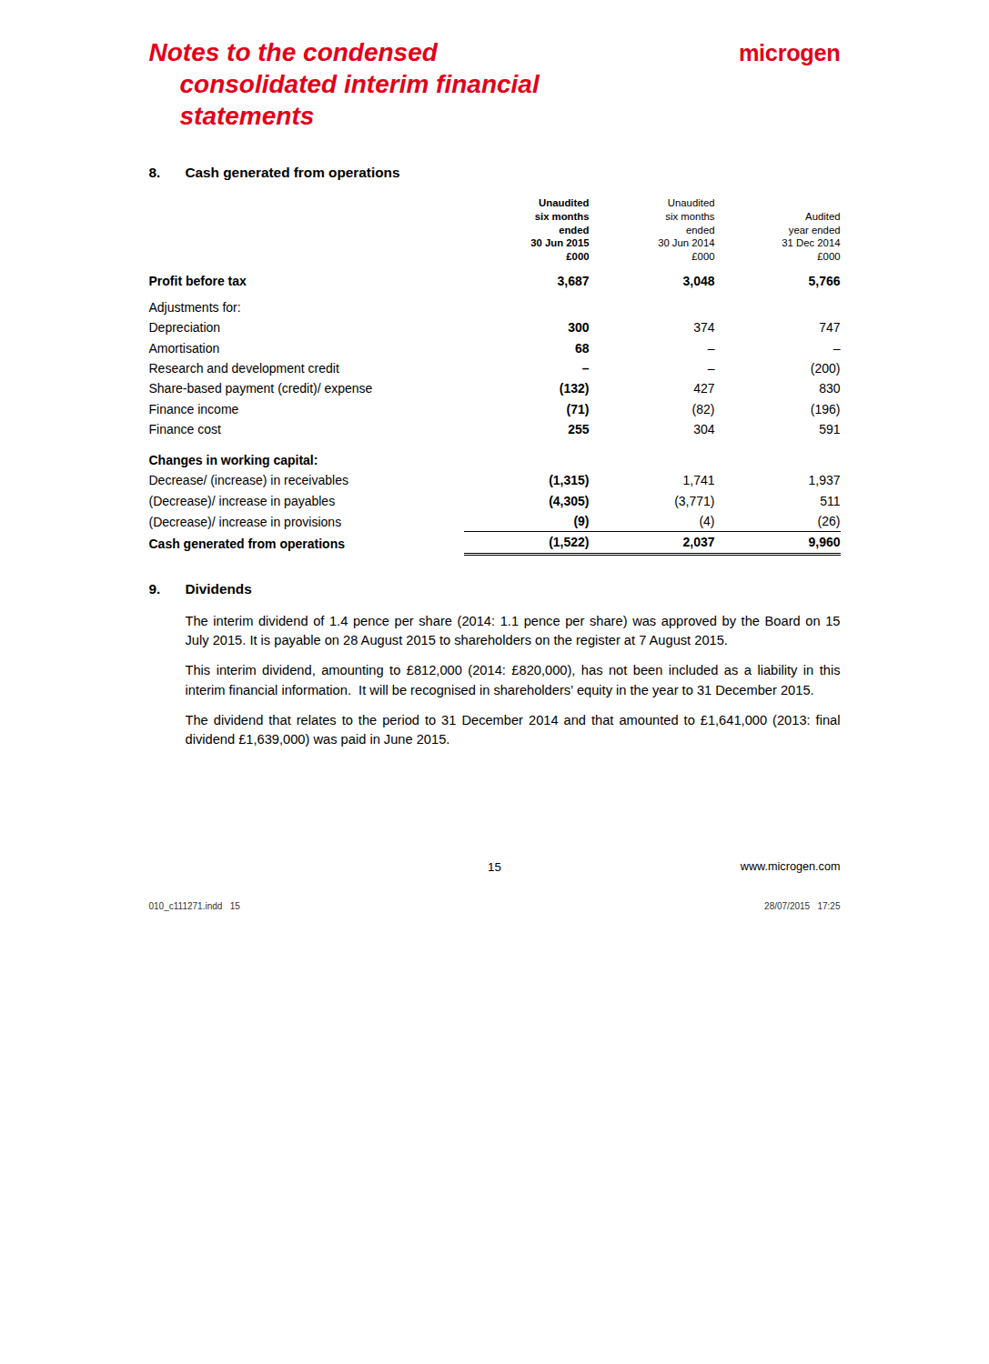microgen
Notes to the condensed consolidated interim financial statements
8. Cash generated from operations
| | Unaudited six months ended 30 Jun 2015 £000 | Unaudited six months ended 30 Jun 2014 £000 | Audited year ended 31 Dec 2014 £000 |
| --- | --- | --- | --- |
| Profit before tax | 3,687 | 3,048 | 5,766 |
| Adjustments for: | | | |
| Depreciation | 300 | 374 | 747 |
| Amortisation | 68 | – | – |
| Research and development credit | – | – | (200) |
| Share-based payment (credit)/ expense | (132) | 427 | 830 |
| Finance income | (71) | (82) | (196) |
| Finance cost | 255 | 304 | 591 |
| Changes in working capital: | | | |
| Decrease/ (increase) in receivables | (1,315) | 1,741 | 1,937 |
| (Decrease)/ increase in payables | (4,305) | (3,771) | 511 |
| (Decrease)/ increase in provisions | (9) | (4) | (26) |
| Cash generated from operations | (1,522) | 2,037 | 9,960 |
9. Dividends
The interim dividend of 1.4 pence per share (2014: 1.1 pence per share) was approved by the Board on 15 July 2015. It is payable on 28 August 2015 to shareholders on the register at 7 August 2015.
This interim dividend, amounting to £812,000 (2014: £820,000), has not been included as a liability in this interim financial information. It will be recognised in shareholders’ equity in the year to 31 December 2015.
The dividend that relates to the period to 31 December 2014 and that amounted to £1,641,000 (2013: final dividend £1,639,000) was paid in June 2015.
www.microgen.com
15
010_c111271.indd 15 28/07/2015 17:25